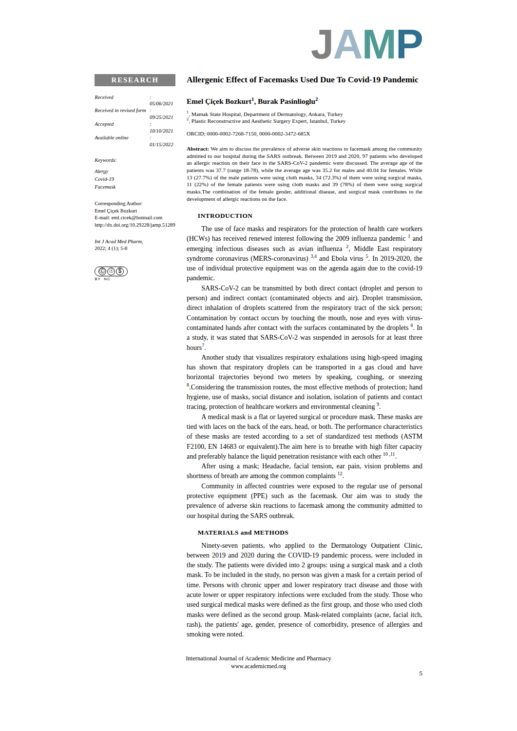JAMP
RESEARCH
| Received | : 05/06/2021 |
| Received in revised form | : 09/25/2021 |
| Accepted | : 10/10/2021 |
| Available online | : 01/15/2022 |
Keywords:
Alergy
Covid-19
Facemask
Corresponding Author:
Emel Çiçek Bozkurt
E-mail: eml.cicek@hotmail.com
http://dx.doi.org/10.29228/jamp.51289
Int J Acad Med Pharm,
2022; 4 (1); 5-8
Ⓒ☉$
BY NC
Allergenic Effect of Facemasks Used Due To Covid-19 Pandemic
Emel Çiçek Bozkurt1, Burak Pasinlioglu2
1, Mamak State Hospital, Department of Dermatology, Ankara, Turkey
2, Plastic Reconstructive and Aesthetic Surgery Expert, Istanbul, Turkey
ORCID; 0000-0002-7268-7150, 0000-0002-3472-685X
Abstract: We aim to discuss the prevalence of adverse skin reactions to facemask among the community admitted to our hospital during the SARS outbreak. Between 2019 and 2020, 97 patients who developed an allergic reaction on their face in the SARS-CoV-2 pandemic were discussed. The average age of the patients was 37.7 (range 18-78), while the average age was 35.2 for males and 40.04 for females. While 13 (27.7%) of the male patients were using cloth masks, 34 (72.3%) of them were using surgical masks, 11 (22%) of the female patients were using cloth masks and 39 (78%) of them were using surgical masks.The combination of the female gender, additional disease, and surgical mask contributes to the development of allergic reactions on the face.
INTRODUCTION
The use of face masks and respirators for the protection of health care workers (HCWs) has received renewed interest following the 2009 influenza pandemic 1 and emerging infectious diseases such as avian influenza 2, Middle East respiratory syndrome coronavirus (MERS-coronavirus) 3,4 and Ebola virus 5. In 2019-2020, the use of individual protective equipment was on the agenda again due to the covid-19 pandemic.
SARS-CoV-2 can be transmitted by both direct contact (droplet and person to person) and indirect contact (contaminated objects and air). Droplet transmission, direct inhalation of droplets scattered from the respiratory tract of the sick person; Contamination by contact occurs by touching the mouth, nose and eyes with virus-contaminated hands after contact with the surfaces contaminated by the droplets 6. In a study, it was stated that SARS-CoV-2 was suspended in aerosols for at least three hours7.
Another study that visualizes respiratory exhalations using high-speed imaging has shown that respiratory droplets can be transported in a gas cloud and have horizontal trajectories beyond two meters by speaking, coughing, or sneezing 8.Considering the transmission routes, the most effective methods of protection; hand hygiene, use of masks, social distance and isolation, isolation of patients and contact tracing, protection of healthcare workers and environmental cleaning 9.
A medical mask is a flat or layered surgical or procedure mask. These masks are tied with laces on the back of the ears, head, or both. The performance characteristics of these masks are tested according to a set of standardized test methods (ASTM F2100, EN 14683 or equivalent).The aim here is to breathe with high filter capacity and preferably balance the liquid penetration resistance with each other 10 ,11.
After using a mask; Headache, facial tension, ear pain, vision problems and shortness of breath are among the common complaints 12.
Community in affected countries were exposed to the regular use of personal protective equipment (PPE) such as the facemask. Our aim was to study the prevalence of adverse skin reactions to facemask among the community admitted to our hospital during the SARS outbreak.
MATERIALS and METHODS
Ninety-seven patients, who applied to the Dermatology Outpatient Clinic, between 2019 and 2020 during the COVID-19 pandemic process, were included in the study. The patients were divided into 2 groups: using a surgical mask and a cloth mask. To be included in the study, no person was given a mask for a certain period of time. Persons with chronic upper and lower respiratory tract disease and those with acute lower or upper respiratory infections were excluded from the study. Those who used surgical medical masks were defined as the first group, and those who used cloth masks were defined as the second group. Mask-related complaints (acne, facial itch, rash), the patients' age, gender, presence of comorbidity, presence of allergies and smoking were noted.
International Journal of Academic Medicine and Pharmacy
www.academicmed.org
5